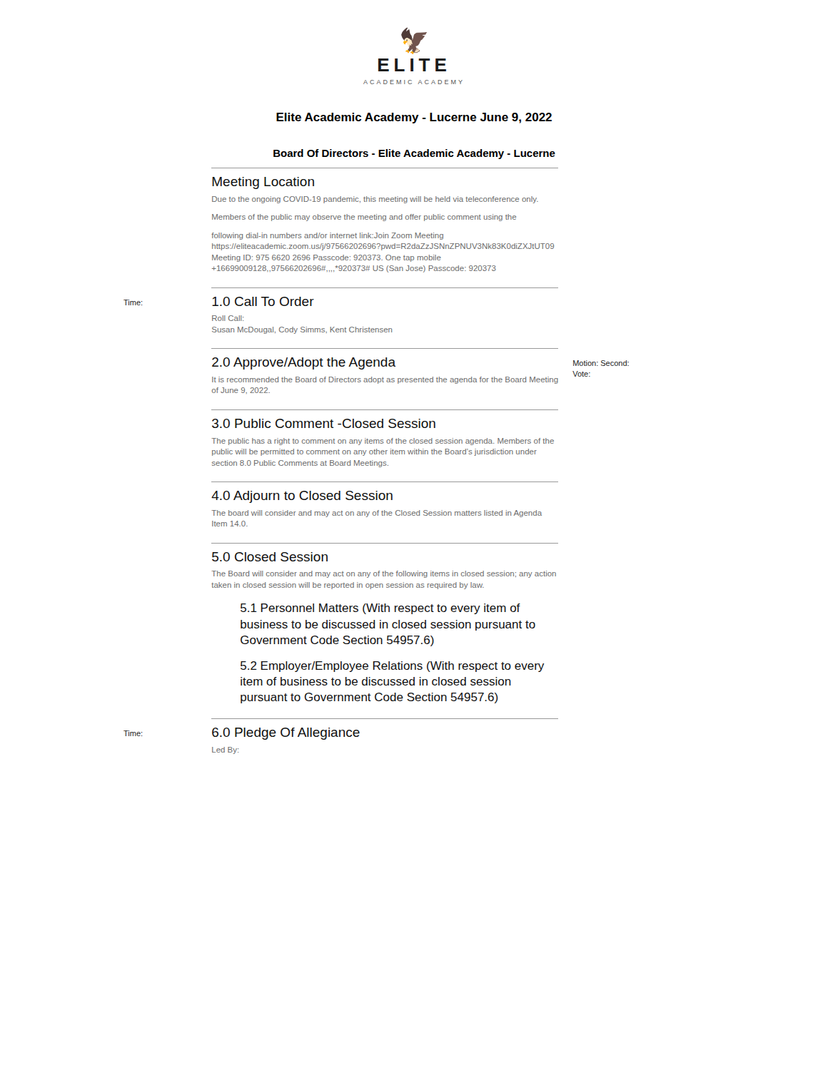🦅
ELITE
ACADEMIC ACADEMY
Elite Academic Academy - Lucerne June 9, 2022
Board Of Directors - Elite Academic Academy - Lucerne
| | Meeting Location Due to the ongoing COVID-19 pandemic, this meeting will be held via teleconference only. Members of the public may observe the meeting and offer public comment using the following dial-in numbers and/or internet link:Join Zoom Meeting https://eliteacademic.zoom.us/j/97566202696?pwd=R2daZzJSNnZPNUV3Nk83K0diZXJtUT09 Meeting ID: 975 6620 2696 Passcode: 920373. One tap mobile +16699009128,,97566202696#,,,,*920373# US (San Jose) Passcode: 920373 | |
| Time: | 1.0 Call To Order Roll Call: Susan McDougal, Cody Simms, Kent Christensen | |
| | 2.0 Approve/Adopt the Agenda It is recommended the Board of Directors adopt as presented the agenda for the Board Meeting of June 9, 2022. | Motion: Second: Vote: |
| | 3.0 Public Comment -Closed Session The public has a right to comment on any items of the closed session agenda. Members of the public will be permitted to comment on any other item within the Board’s jurisdiction under section 8.0 Public Comments at Board Meetings. | |
| | 4.0 Adjourn to Closed Session The board will consider and may act on any of the Closed Session matters listed in Agenda Item 14.0. | |
| | 5.0 Closed Session The Board will consider and may act on any of the following items in closed session; any action taken in closed session will be reported in open session as required by law. 5.1 Personnel Matters (With respect to every item of business to be discussed in closed session pursuant to Government Code Section 54957.6) 5.2 Employer/Employee Relations (With respect to every item of business to be discussed in closed session pursuant to Government Code Section 54957.6) | |
| Time: | 6.0 Pledge Of Allegiance Led By: | |